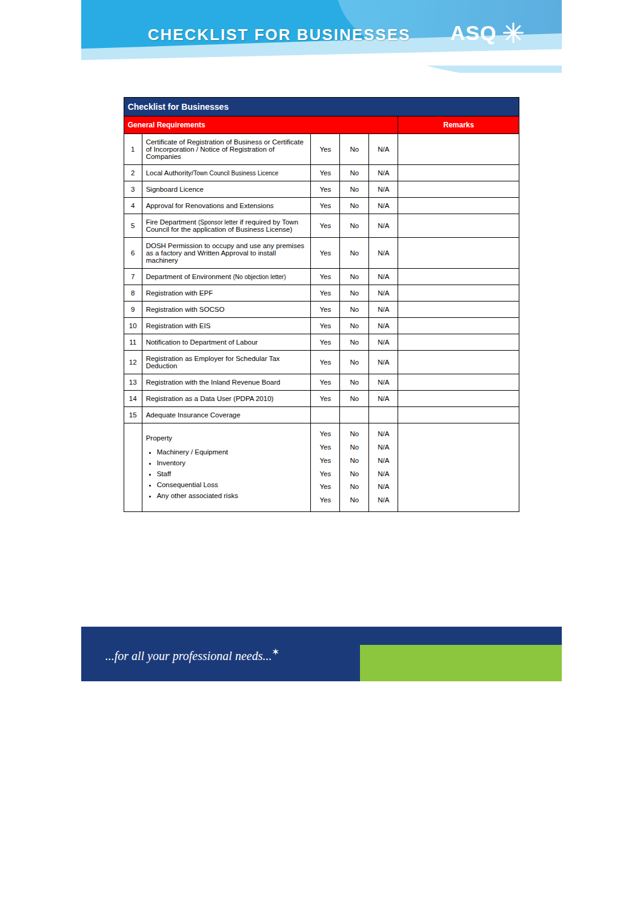CHECKLIST FOR BUSINESSES
ASQ
| Checklist for Businesses |
| General Requirements | Remarks |
| 1 | Certificate of Registration of Business or Certificate of Incorporation / Notice of Registration of Companies | Yes | No | N/A | |
| 2 | Local Authority/ Town Council Business Licence | Yes | No | N/A | |
| 3 | Signboard Licence | Yes | No | N/A | |
| 4 | Approval for Renovations and Extensions | Yes | No | N/A | |
| 5 | Fire Department (Sponsor letter if required by Town Council for the application of Business License) | Yes | No | N/A | |
| 6 | DOSH Permission to occupy and use any premises as a factory and Written Approval to install machinery | Yes | No | N/A | |
| 7 | Department of Environment (No objection letter) | Yes | No | N/A | |
| 8 | Registration with EPF | Yes | No | N/A | |
| 9 | Registration with SOCSO | Yes | No | N/A | |
| 10 | Registration with EIS | Yes | No | N/A | |
| 11 | Notification to Department of Labour | Yes | No | N/A | |
| 12 | Registration as Employer for Schedular Tax Deduction | Yes | No | N/A | |
| 13 | Registration with the Inland Revenue Board | Yes | No | N/A | |
| 14 | Registration as a Data User (PDPA 2010) | Yes | No | N/A | |
| 15 | Adequate Insurance Coverage | | | | |
| | Property Machinery / Equipment Inventory Staff Consequential Loss Any other associated risks | Yes Yes Yes Yes Yes Yes | No No No No No No | N/A N/A N/A N/A N/A N/A | |
...for all your professional needs...✶